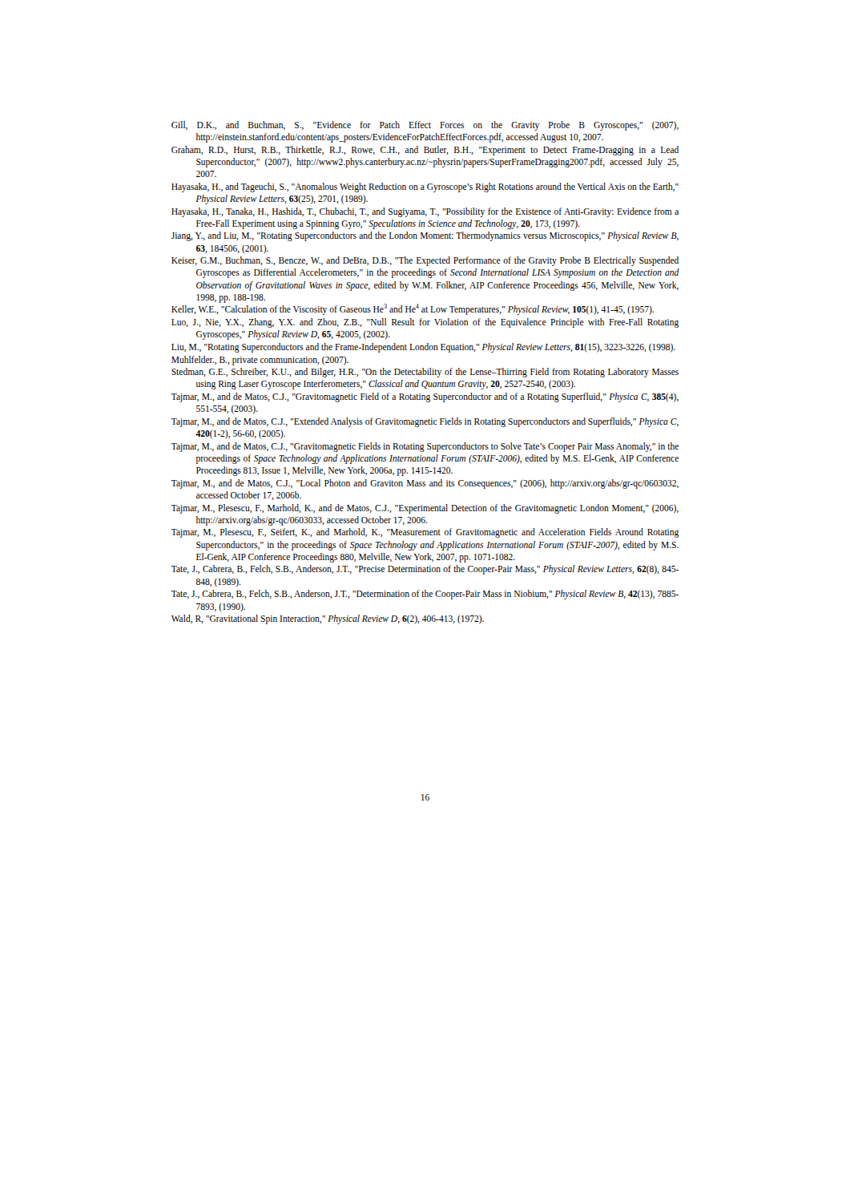Gill, D.K., and Buchman, S., "Evidence for Patch Effect Forces on the Gravity Probe B Gyroscopes," (2007), http://einstein.stanford.edu/content/aps_posters/EvidenceForPatchEffectForces.pdf, accessed August 10, 2007.
Graham, R.D., Hurst, R.B., Thirkettle, R.J., Rowe, C.H., and Butler, B.H., "Experiment to Detect Frame-Dragging in a Lead Superconductor," (2007), http://www2.phys.canterbury.ac.nz/~physrin/papers/SuperFrameDragging2007.pdf, accessed July 25, 2007.
Hayasaka, H., and Tageuchi, S., "Anomalous Weight Reduction on a Gyroscope’s Right Rotations around the Vertical Axis on the Earth," Physical Review Letters, 63(25), 2701, (1989).
Hayasaka, H., Tanaka, H., Hashida, T., Chubachi, T., and Sugiyama, T., "Possibility for the Existence of Anti-Gravity: Evidence from a Free-Fall Experiment using a Spinning Gyro," Speculations in Science and Technology, 20, 173, (1997).
Jiang, Y., and Liu, M., "Rotating Superconductors and the London Moment: Thermodynamics versus Microscopics," Physical Review B, 63, 184506, (2001).
Keiser, G.M., Buchman, S., Bencze, W., and DeBra, D.B., "The Expected Performance of the Gravity Probe B Electrically Suspended Gyroscopes as Differential Accelerometers," in the proceedings of Second International LISA Symposium on the Detection and Observation of Gravitational Waves in Space, edited by W.M. Folkner, AIP Conference Proceedings 456, Melville, New York, 1998, pp. 188-198.
Keller, W.E., "Calculation of the Viscosity of Gaseous He3 and He4 at Low Temperatures," Physical Review, 105(1), 41-45, (1957).
Luo, J., Nie, Y.X., Zhang, Y.X. and Zhou, Z.B., "Null Result for Violation of the Equivalence Principle with Free-Fall Rotating Gyroscopes," Physical Review D, 65, 42005, (2002).
Liu, M., "Rotating Superconductors and the Frame-Independent London Equation," Physical Review Letters, 81(15), 3223-3226, (1998).
Muhlfelder., B., private communication, (2007).
Stedman, G.E., Schreiber, K.U., and Bilger, H.R., "On the Detectability of the Lense–Thirring Field from Rotating Laboratory Masses using Ring Laser Gyroscope Interferometers," Classical and Quantum Gravity, 20, 2527-2540, (2003).
Tajmar, M., and de Matos, C.J., "Gravitomagnetic Field of a Rotating Superconductor and of a Rotating Superfluid," Physica C, 385(4), 551-554, (2003).
Tajmar, M., and de Matos, C.J., "Extended Analysis of Gravitomagnetic Fields in Rotating Superconductors and Superfluids," Physica C, 420(1-2), 56-60, (2005).
Tajmar, M., and de Matos, C.J., "Gravitomagnetic Fields in Rotating Superconductors to Solve Tate’s Cooper Pair Mass Anomaly," in the proceedings of Space Technology and Applications International Forum (STAIF-2006), edited by M.S. El-Genk, AIP Conference Proceedings 813, Issue 1, Melville, New York, 2006a, pp. 1415-1420.
Tajmar, M., and de Matos, C.J., "Local Photon and Graviton Mass and its Consequences," (2006), http://arxiv.org/abs/gr-qc/0603032, accessed October 17, 2006b.
Tajmar, M., Plesescu, F., Marhold, K., and de Matos, C.J., "Experimental Detection of the Gravitomagnetic London Moment," (2006), http://arxiv.org/abs/gr-qc/0603033, accessed October 17, 2006.
Tajmar, M., Plesescu, F., Seifert, K., and Marhold, K., "Measurement of Gravitomagnetic and Acceleration Fields Around Rotating Superconductors," in the proceedings of Space Technology and Applications International Forum (STAIF-2007), edited by M.S. El-Genk, AIP Conference Proceedings 880, Melville, New York, 2007, pp. 1071-1082.
Tate, J., Cabrera, B., Felch, S.B., Anderson, J.T., "Precise Determination of the Cooper-Pair Mass," Physical Review Letters, 62(8), 845-848, (1989).
Tate, J., Cabrera, B., Felch, S.B., Anderson, J.T., "Determination of the Cooper-Pair Mass in Niobium," Physical Review B, 42(13), 7885-7893, (1990).
Wald, R, "Gravitational Spin Interaction," Physical Review D, 6(2), 406-413, (1972).
16